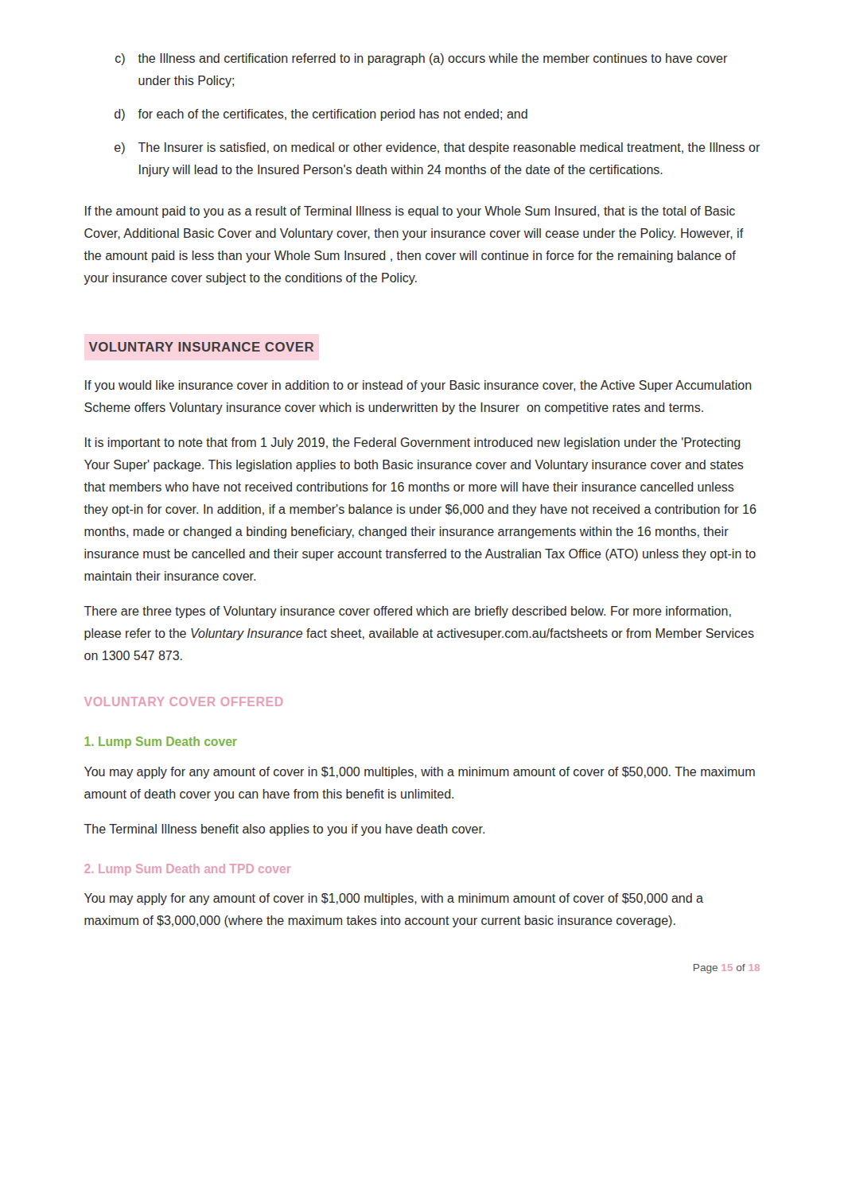c) the Illness and certification referred to in paragraph (a) occurs while the member continues to have cover under this Policy;
d) for each of the certificates, the certification period has not ended; and
e) The Insurer is satisfied, on medical or other evidence, that despite reasonable medical treatment, the Illness or Injury will lead to the Insured Person's death within 24 months of the date of the certifications.
If the amount paid to you as a result of Terminal Illness is equal to your Whole Sum Insured, that is the total of Basic Cover, Additional Basic Cover and Voluntary cover, then your insurance cover will cease under the Policy. However, if the amount paid is less than your Whole Sum Insured , then cover will continue in force for the remaining balance of your insurance cover subject to the conditions of the Policy.
Voluntary Insurance Cover
If you would like insurance cover in addition to or instead of your Basic insurance cover, the Active Super Accumulation Scheme offers Voluntary insurance cover which is underwritten by the Insurer on competitive rates and terms.
It is important to note that from 1 July 2019, the Federal Government introduced new legislation under the 'Protecting Your Super' package. This legislation applies to both Basic insurance cover and Voluntary insurance cover and states that members who have not received contributions for 16 months or more will have their insurance cancelled unless they opt-in for cover. In addition, if a member's balance is under $6,000 and they have not received a contribution for 16 months, made or changed a binding beneficiary, changed their insurance arrangements within the 16 months, their insurance must be cancelled and their super account transferred to the Australian Tax Office (ATO) unless they opt-in to maintain their insurance cover.
There are three types of Voluntary insurance cover offered which are briefly described below. For more information, please refer to the Voluntary Insurance fact sheet, available at activesuper.com.au/factsheets or from Member Services on 1300 547 873.
Voluntary cover offered
1. Lump Sum Death cover
You may apply for any amount of cover in $1,000 multiples, with a minimum amount of cover of $50,000. The maximum amount of death cover you can have from this benefit is unlimited.
The Terminal Illness benefit also applies to you if you have death cover.
2. Lump Sum Death and TPD cover
You may apply for any amount of cover in $1,000 multiples, with a minimum amount of cover of $50,000 and a maximum of $3,000,000 (where the maximum takes into account your current basic insurance coverage).
Page 15 of 18